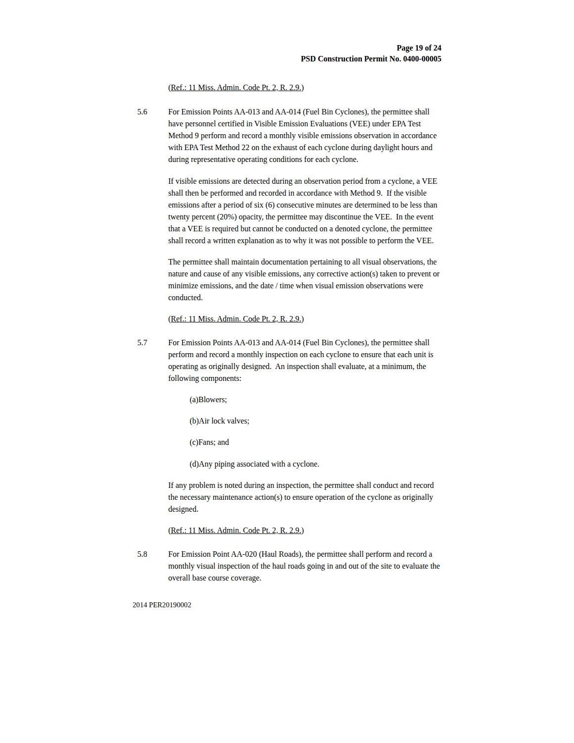Page 19 of 24
PSD Construction Permit No. 0400-00005
(Ref.: 11 Miss. Admin. Code Pt. 2, R. 2.9.)
5.6
For Emission Points AA-013 and AA-014 (Fuel Bin Cyclones), the permittee shall have personnel certified in Visible Emission Evaluations (VEE) under EPA Test Method 9 perform and record a monthly visible emissions observation in accordance with EPA Test Method 22 on the exhaust of each cyclone during daylight hours and during representative operating conditions for each cyclone.
If visible emissions are detected during an observation period from a cyclone, a VEE shall then be performed and recorded in accordance with Method 9. If the visible emissions after a period of six (6) consecutive minutes are determined to be less than twenty percent (20%) opacity, the permittee may discontinue the VEE. In the event that a VEE is required but cannot be conducted on a denoted cyclone, the permittee shall record a written explanation as to why it was not possible to perform the VEE.
The permittee shall maintain documentation pertaining to all visual observations, the nature and cause of any visible emissions, any corrective action(s) taken to prevent or minimize emissions, and the date / time when visual emission observations were conducted.
(Ref.: 11 Miss. Admin. Code Pt. 2, R. 2.9.)
5.7
For Emission Points AA-013 and AA-014 (Fuel Bin Cyclones), the permittee shall perform and record a monthly inspection on each cyclone to ensure that each unit is operating as originally designed. An inspection shall evaluate, at a minimum, the following components:
(a)
Blowers;
(b)
Air lock valves;
(c)
Fans; and
(d)
Any piping associated with a cyclone.
If any problem is noted during an inspection, the permittee shall conduct and record the necessary maintenance action(s) to ensure operation of the cyclone as originally designed.
(Ref.: 11 Miss. Admin. Code Pt. 2, R. 2.9.)
5.8
For Emission Point AA-020 (Haul Roads), the permittee shall perform and record a monthly visual inspection of the haul roads going in and out of the site to evaluate the overall base course coverage.
2014 PER20190002